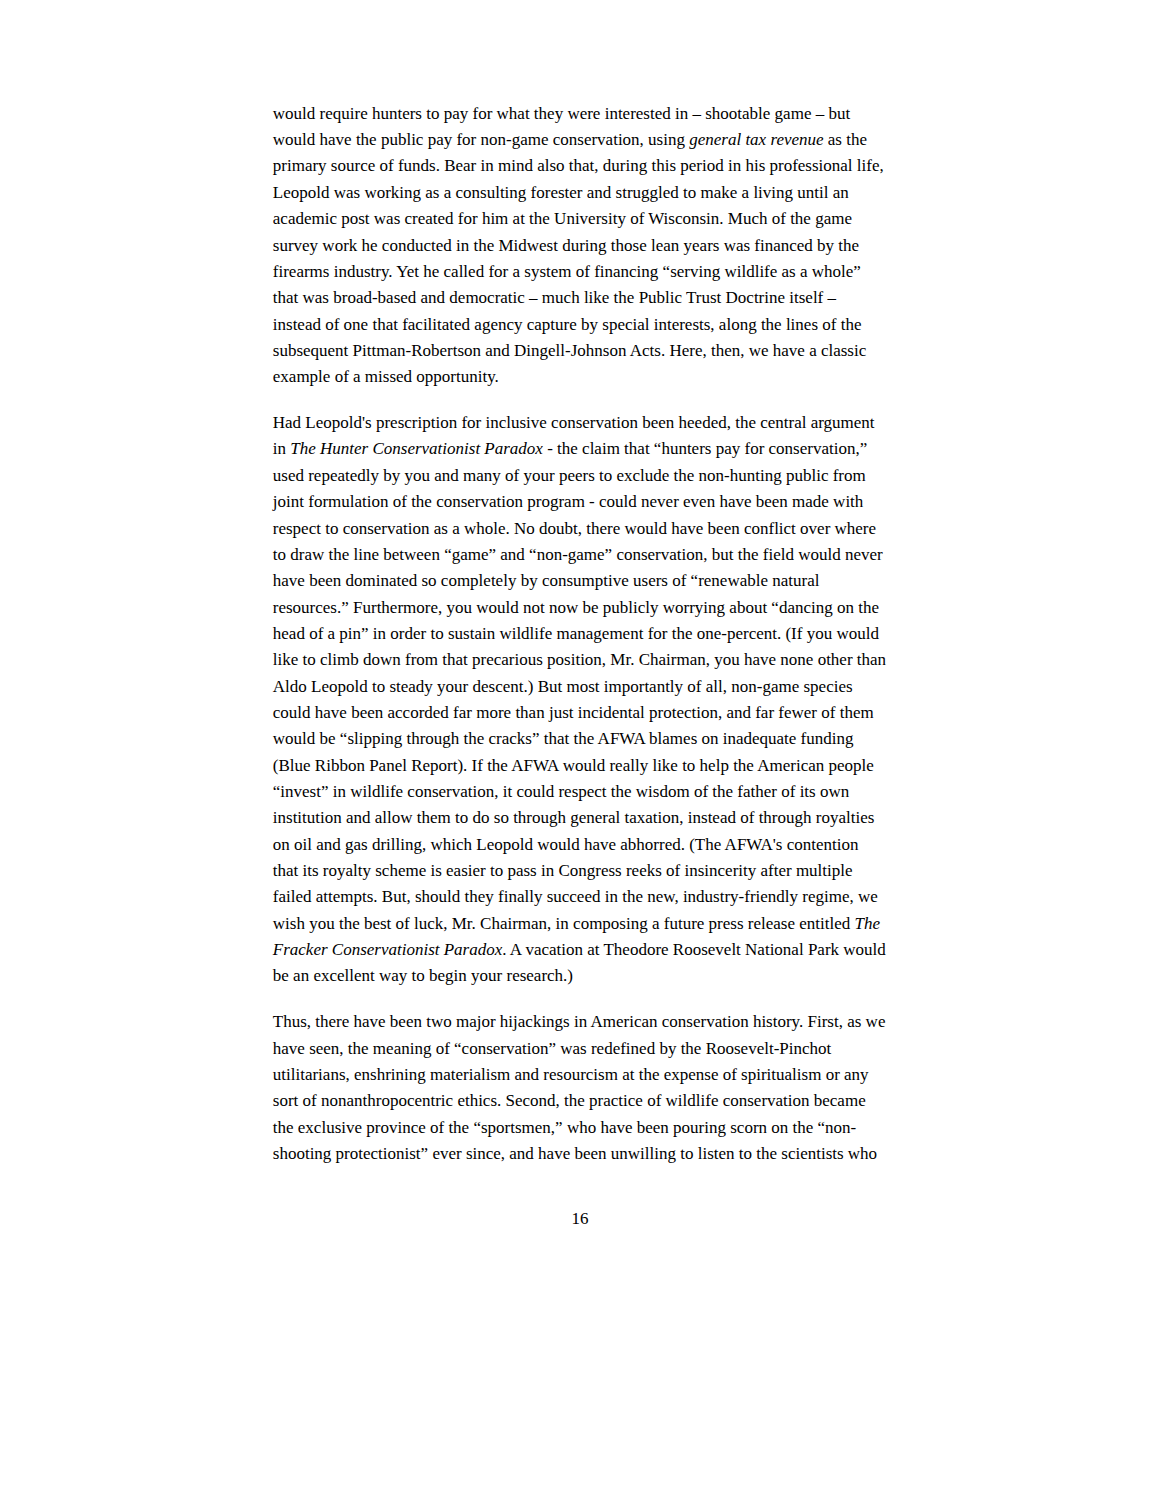would require hunters to pay for what they were interested in – shootable game – but would have the public pay for non-game conservation, using general tax revenue as the primary source of funds. Bear in mind also that, during this period in his professional life, Leopold was working as a consulting forester and struggled to make a living until an academic post was created for him at the University of Wisconsin. Much of the game survey work he conducted in the Midwest during those lean years was financed by the firearms industry. Yet he called for a system of financing “serving wildlife as a whole” that was broad-based and democratic – much like the Public Trust Doctrine itself – instead of one that facilitated agency capture by special interests, along the lines of the subsequent Pittman-Robertson and Dingell-Johnson Acts. Here, then, we have a classic example of a missed opportunity.
Had Leopold's prescription for inclusive conservation been heeded, the central argument in The Hunter Conservationist Paradox - the claim that “hunters pay for conservation,” used repeatedly by you and many of your peers to exclude the non-hunting public from joint formulation of the conservation program - could never even have been made with respect to conservation as a whole. No doubt, there would have been conflict over where to draw the line between “game” and “non-game” conservation, but the field would never have been dominated so completely by consumptive users of “renewable natural resources.” Furthermore, you would not now be publicly worrying about “dancing on the head of a pin” in order to sustain wildlife management for the one-percent. (If you would like to climb down from that precarious position, Mr. Chairman, you have none other than Aldo Leopold to steady your descent.) But most importantly of all, non-game species could have been accorded far more than just incidental protection, and far fewer of them would be “slipping through the cracks” that the AFWA blames on inadequate funding (Blue Ribbon Panel Report). If the AFWA would really like to help the American people “invest” in wildlife conservation, it could respect the wisdom of the father of its own institution and allow them to do so through general taxation, instead of through royalties on oil and gas drilling, which Leopold would have abhorred. (The AFWA's contention that its royalty scheme is easier to pass in Congress reeks of insincerity after multiple failed attempts. But, should they finally succeed in the new, industry-friendly regime, we wish you the best of luck, Mr. Chairman, in composing a future press release entitled The Fracker Conservationist Paradox. A vacation at Theodore Roosevelt National Park would be an excellent way to begin your research.)
Thus, there have been two major hijackings in American conservation history. First, as we have seen, the meaning of “conservation” was redefined by the Roosevelt-Pinchot utilitarians, enshrining materialism and resourcism at the expense of spiritualism or any sort of nonanthropocentric ethics. Second, the practice of wildlife conservation became the exclusive province of the “sportsmen,” who have been pouring scorn on the “non-shooting protectionist” ever since, and have been unwilling to listen to the scientists who
16